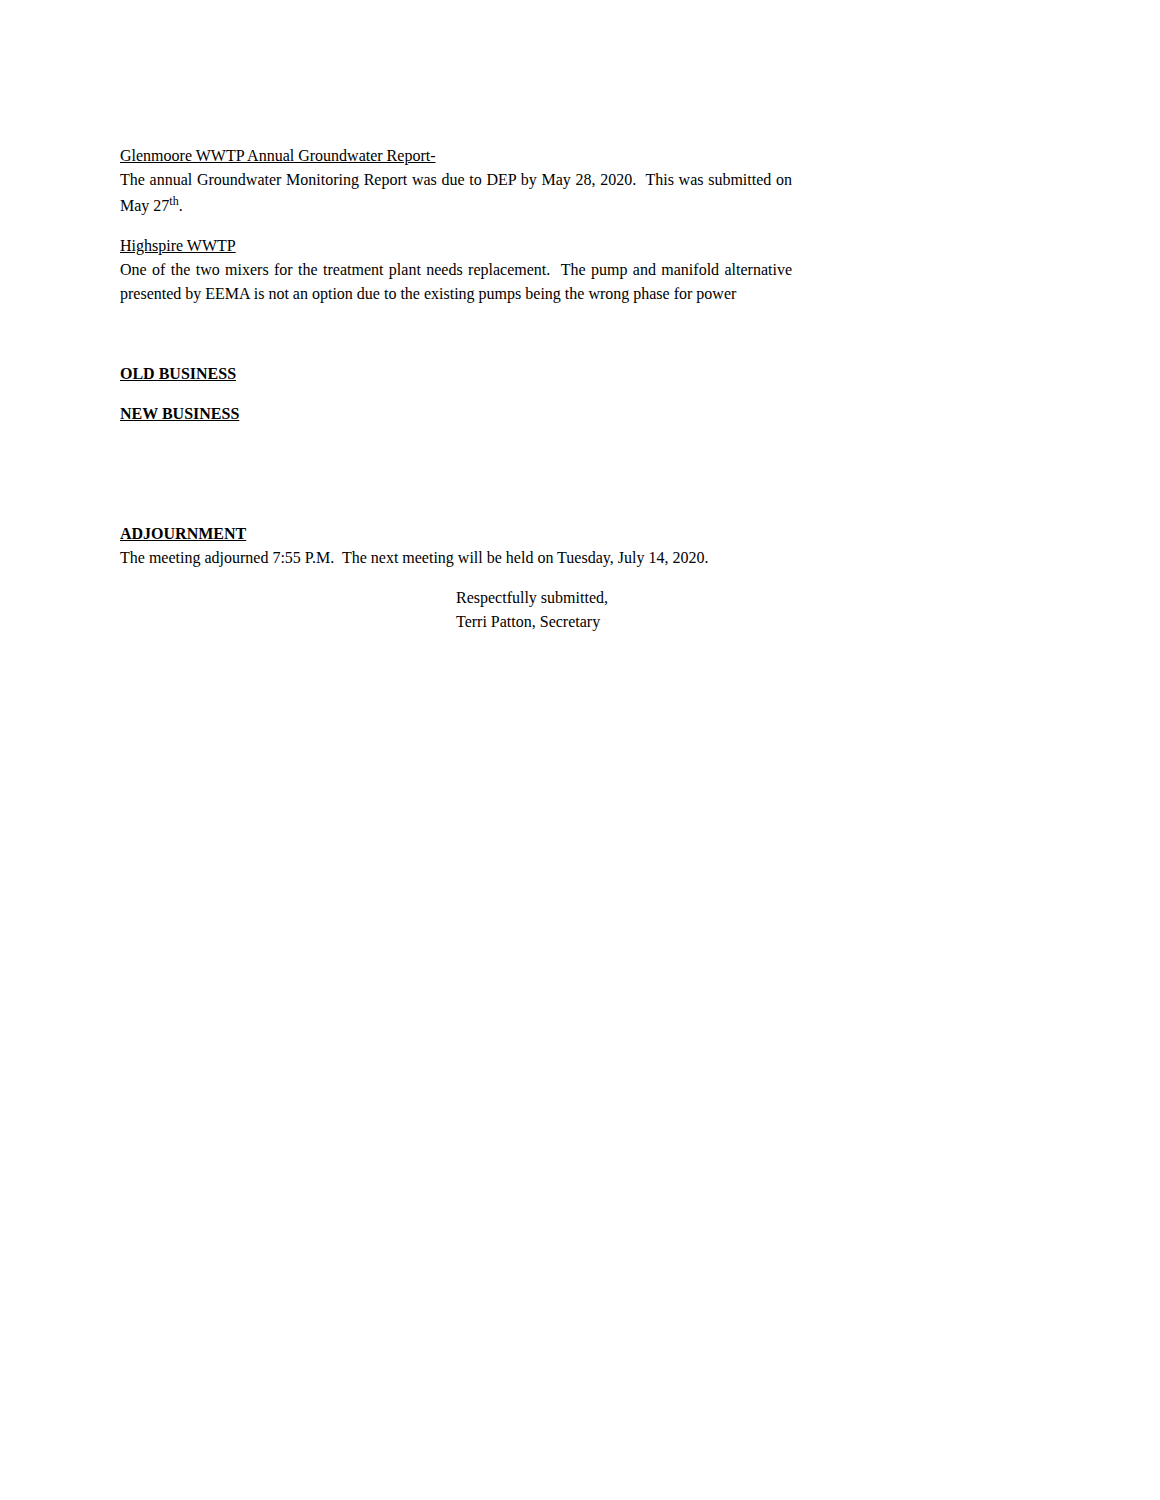Glenmoore WWTP Annual Groundwater Report-
The annual Groundwater Monitoring Report was due to DEP by May 28, 2020. This was submitted on May 27th.
Highspire WWTP
One of the two mixers for the treatment plant needs replacement. The pump and manifold alternative presented by EEMA is not an option due to the existing pumps being the wrong phase for power
OLD BUSINESS
NEW BUSINESS
ADJOURNMENT
The meeting adjourned 7:55 P.M. The next meeting will be held on Tuesday, July 14, 2020.
Respectfully submitted,
Terri Patton, Secretary